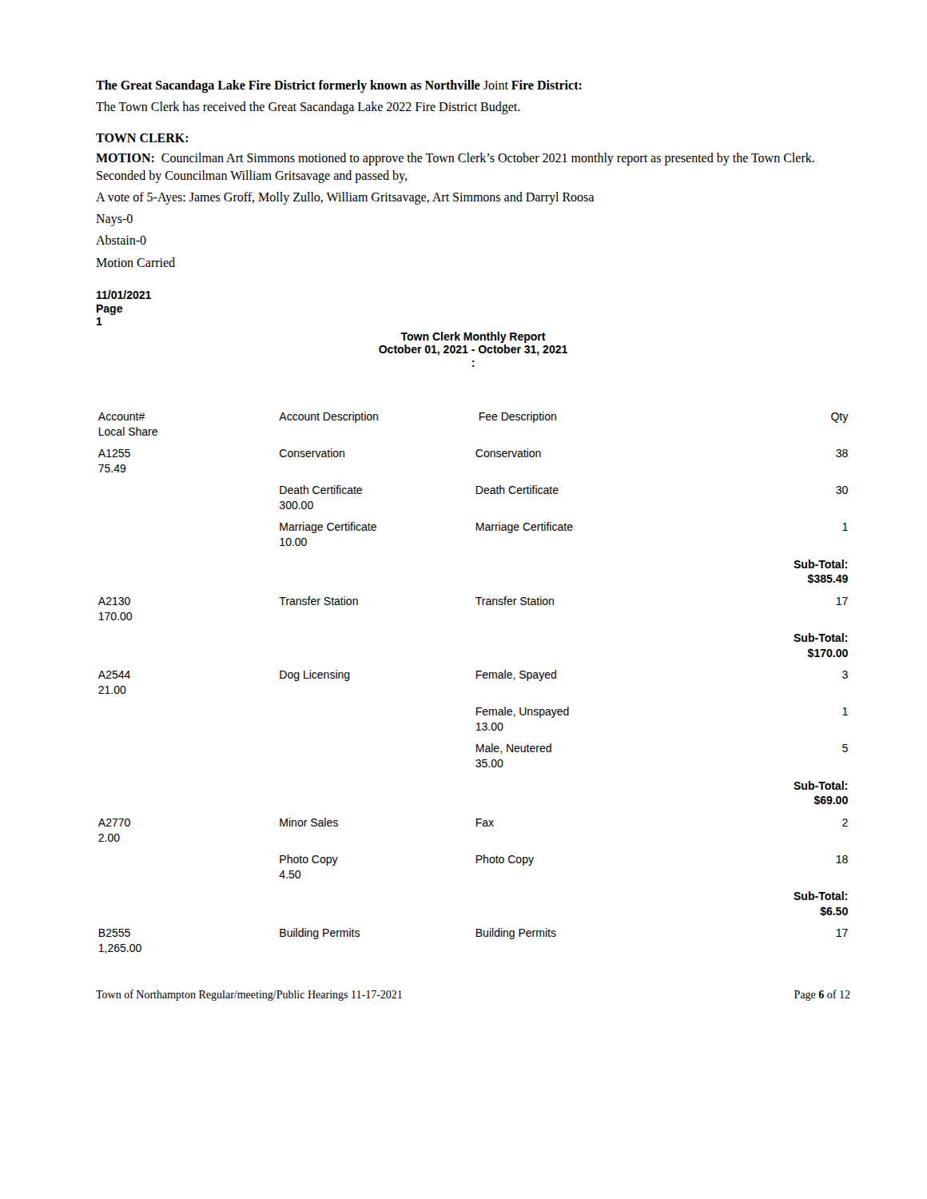The Great Sacandaga Lake Fire District formerly known as Northville Joint Fire District:
The Town Clerk has received the Great Sacandaga Lake 2022 Fire District Budget.
TOWN CLERK:
MOTION: Councilman Art Simmons motioned to approve the Town Clerk’s October 2021 monthly report as presented by the Town Clerk. Seconded by Councilman William Gritsavage and passed by,
A vote of 5-Ayes: James Groff, Molly Zullo, William Gritsavage, Art Simmons and Darryl Roosa
Nays-0
Abstain-0
Motion Carried
11/01/2021
Page
1
Town Clerk Monthly Report
October 01, 2021 - October 31, 2021:
| Account# Local Share | Account Description | Fee Description | Qty |
| A1255 75.49 | Conservation | Conservation | 38 |
| | Death Certificate 300.00 | Death Certificate | 30 |
| | Marriage Certificate 10.00 | Marriage Certificate | 1 |
| | | | Sub-Total: $385.49 |
| A2130 170.00 | Transfer Station | Transfer Station | 17 |
| | | | Sub-Total: $170.00 |
| A2544 21.00 | Dog Licensing | Female, Spayed | 3 |
| | | Female, Unspayed 13.00 | 1 |
| | | Male, Neutered 35.00 | 5 |
| | | | Sub-Total: $69.00 |
| A2770 2.00 | Minor Sales | Fax | 2 |
| | Photo Copy 4.50 | Photo Copy | 18 |
| | | | Sub-Total: $6.50 |
| B2555 1,265.00 | Building Permits | Building Permits | 17 |
Town of Northampton Regular/meeting/Public Hearings 11-17-2021 Page 6 of 12